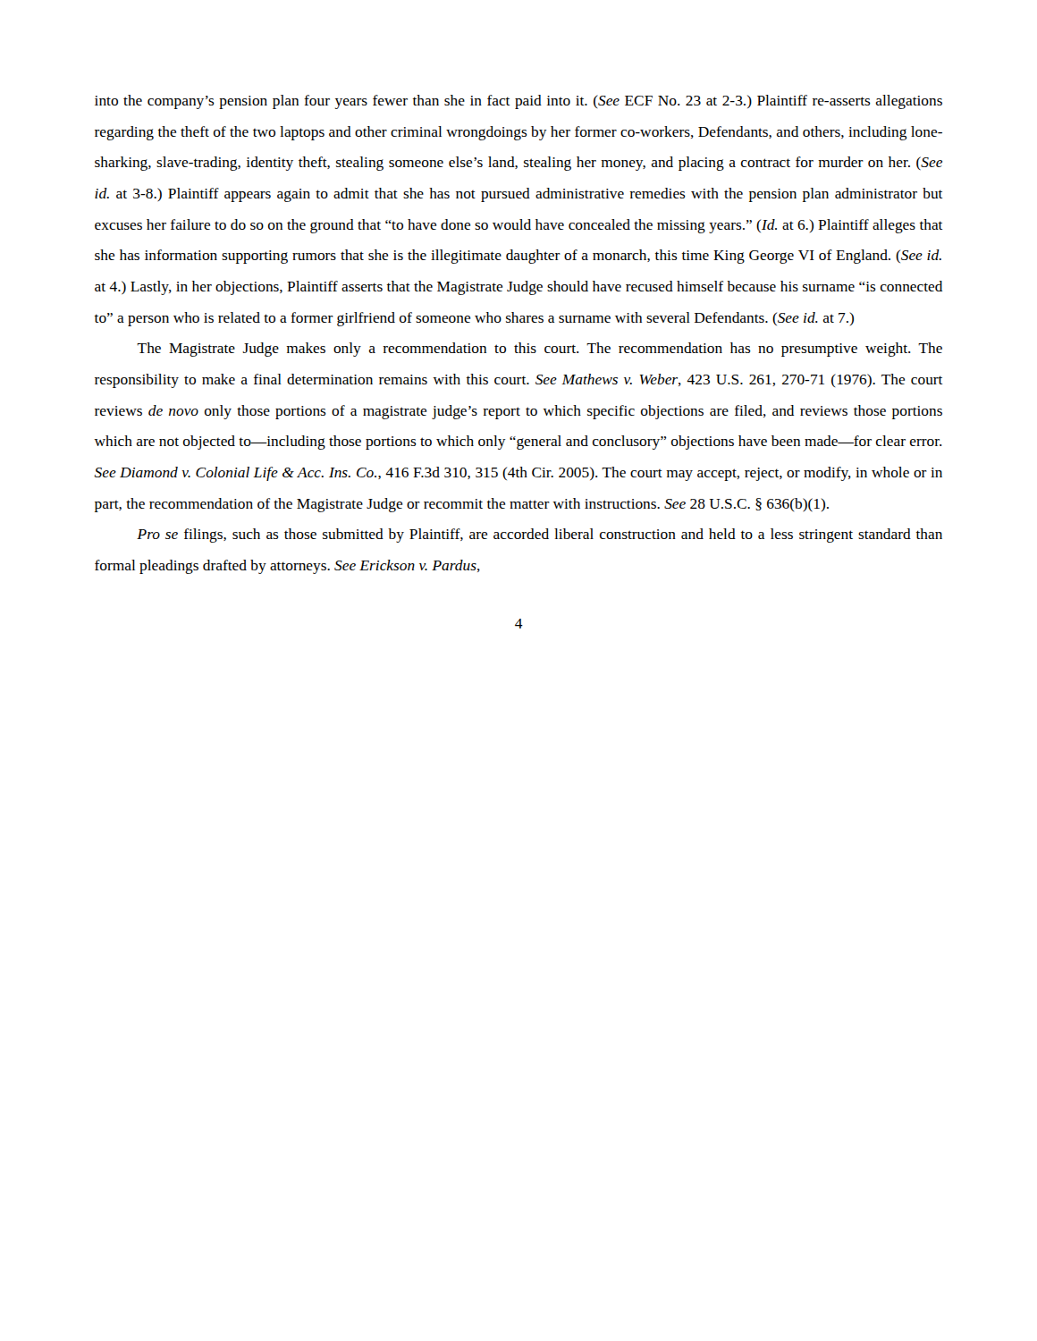into the company’s pension plan four years fewer than she in fact paid into it. (See ECF No. 23 at 2-3.) Plaintiff re-asserts allegations regarding the theft of the two laptops and other criminal wrongdoings by her former co-workers, Defendants, and others, including lone-sharking, slave-trading, identity theft, stealing someone else’s land, stealing her money, and placing a contract for murder on her. (See id. at 3-8.) Plaintiff appears again to admit that she has not pursued administrative remedies with the pension plan administrator but excuses her failure to do so on the ground that “to have done so would have concealed the missing years.” (Id. at 6.) Plaintiff alleges that she has information supporting rumors that she is the illegitimate daughter of a monarch, this time King George VI of England. (See id. at 4.) Lastly, in her objections, Plaintiff asserts that the Magistrate Judge should have recused himself because his surname “is connected to” a person who is related to a former girlfriend of someone who shares a surname with several Defendants. (See id. at 7.)
The Magistrate Judge makes only a recommendation to this court. The recommendation has no presumptive weight. The responsibility to make a final determination remains with this court. See Mathews v. Weber, 423 U.S. 261, 270-71 (1976). The court reviews de novo only those portions of a magistrate judge’s report to which specific objections are filed, and reviews those portions which are not objected to—including those portions to which only “general and conclusory” objections have been made—for clear error. See Diamond v. Colonial Life & Acc. Ins. Co., 416 F.3d 310, 315 (4th Cir. 2005). The court may accept, reject, or modify, in whole or in part, the recommendation of the Magistrate Judge or recommit the matter with instructions. See 28 U.S.C. § 636(b)(1).
Pro se filings, such as those submitted by Plaintiff, are accorded liberal construction and held to a less stringent standard than formal pleadings drafted by attorneys. See Erickson v. Pardus,
4